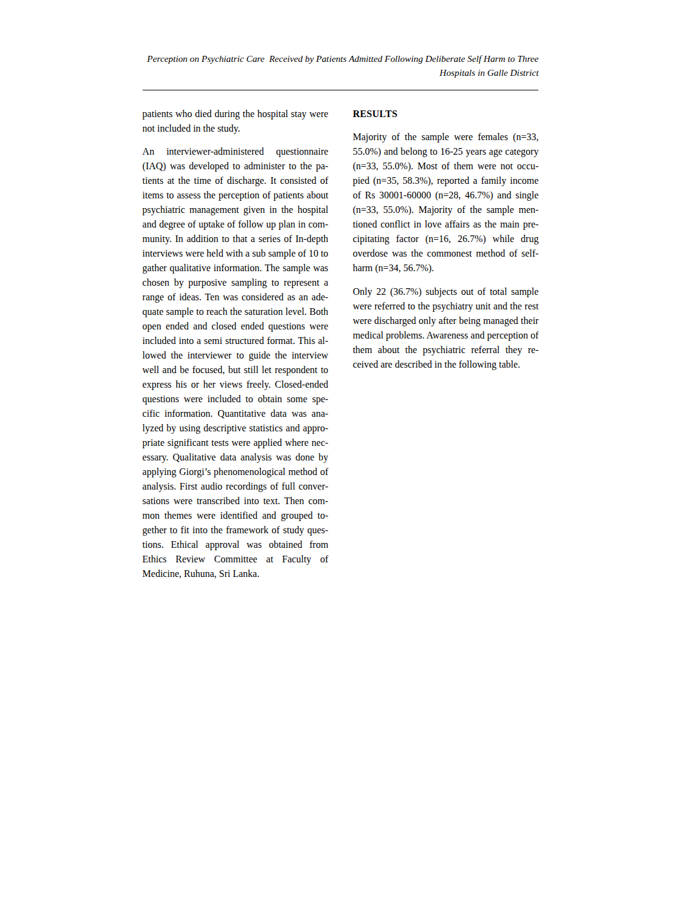Perception on Psychiatric Care Received by Patients Admitted Following Deliberate Self Harm to Three Hospitals in Galle District
patients who died during the hospital stay were not included in the study.
An interviewer-administered questionnaire (IAQ) was developed to administer to the patients at the time of discharge. It consisted of items to assess the perception of patients about psychiatric management given in the hospital and degree of uptake of follow up plan in community. In addition to that a series of In-depth interviews were held with a sub sample of 10 to gather qualitative information. The sample was chosen by purposive sampling to represent a range of ideas. Ten was considered as an adequate sample to reach the saturation level. Both open ended and closed ended questions were included into a semi structured format. This allowed the interviewer to guide the interview well and be focused, but still let respondent to express his or her views freely. Closed-ended questions were included to obtain some specific information. Quantitative data was analyzed by using descriptive statistics and appropriate significant tests were applied where necessary. Qualitative data analysis was done by applying Giorgi’s phenomenological method of analysis. First audio recordings of full conversations were transcribed into text. Then common themes were identified and grouped together to fit into the framework of study questions. Ethical approval was obtained from Ethics Review Committee at Faculty of Medicine, Ruhuna, Sri Lanka.
RESULTS
Majority of the sample were females (n=33, 55.0%) and belong to 16-25 years age category (n=33, 55.0%). Most of them were not occupied (n=35, 58.3%), reported a family income of Rs 30001-60000 (n=28, 46.7%) and single (n=33, 55.0%). Majority of the sample mentioned conflict in love affairs as the main precipitating factor (n=16, 26.7%) while drug overdose was the commonest method of self-harm (n=34, 56.7%).
Only 22 (36.7%) subjects out of total sample were referred to the psychiatry unit and the rest were discharged only after being managed their medical problems. Awareness and perception of them about the psychiatric referral they received are described in the following table.